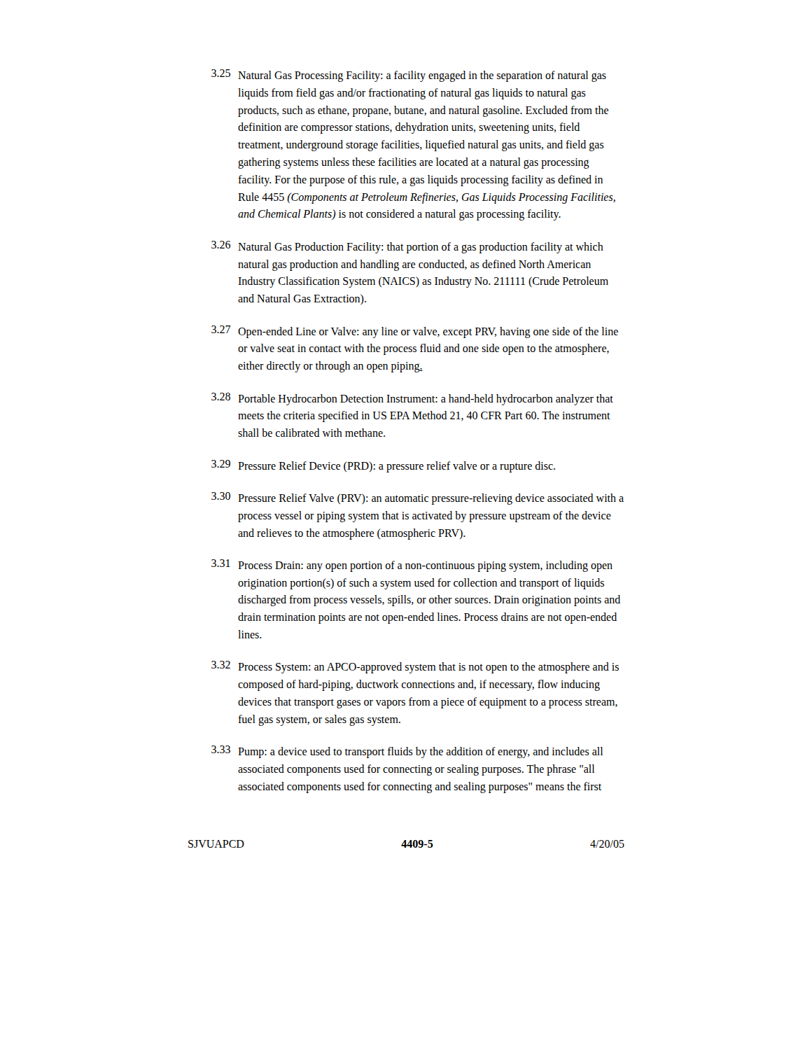3.25
Natural Gas Processing Facility: a facility engaged in the separation of natural gas liquids from field gas and/or fractionating of natural gas liquids to natural gas products, such as ethane, propane, butane, and natural gasoline. Excluded from the definition are compressor stations, dehydration units, sweetening units, field treatment, underground storage facilities, liquefied natural gas units, and field gas gathering systems unless these facilities are located at a natural gas processing facility. For the purpose of this rule, a gas liquids processing facility as defined in Rule 4455 (Components at Petroleum Refineries, Gas Liquids Processing Facilities, and Chemical Plants) is not considered a natural gas processing facility.
3.26
Natural Gas Production Facility: that portion of a gas production facility at which natural gas production and handling are conducted, as defined North American Industry Classification System (NAICS) as Industry No. 211111 (Crude Petroleum and Natural Gas Extraction).
3.27
Open-ended Line or Valve: any line or valve, except PRV, having one side of the line or valve seat in contact with the process fluid and one side open to the atmosphere, either directly or through an open piping.
3.28
Portable Hydrocarbon Detection Instrument: a hand-held hydrocarbon analyzer that meets the criteria specified in US EPA Method 21, 40 CFR Part 60. The instrument shall be calibrated with methane.
3.29
Pressure Relief Device (PRD): a pressure relief valve or a rupture disc.
3.30
Pressure Relief Valve (PRV): an automatic pressure-relieving device associated with a process vessel or piping system that is activated by pressure upstream of the device and relieves to the atmosphere (atmospheric PRV).
3.31
Process Drain: any open portion of a non-continuous piping system, including open origination portion(s) of such a system used for collection and transport of liquids discharged from process vessels, spills, or other sources. Drain origination points and drain termination points are not open-ended lines. Process drains are not open-ended lines.
3.32
Process System: an APCO-approved system that is not open to the atmosphere and is composed of hard-piping, ductwork connections and, if necessary, flow inducing devices that transport gases or vapors from a piece of equipment to a process stream, fuel gas system, or sales gas system.
3.33
Pump: a device used to transport fluids by the addition of energy, and includes all associated components used for connecting or sealing purposes. The phrase "all associated components used for connecting and sealing purposes" means the first
SJVUAPCD
4409-5
4/20/05